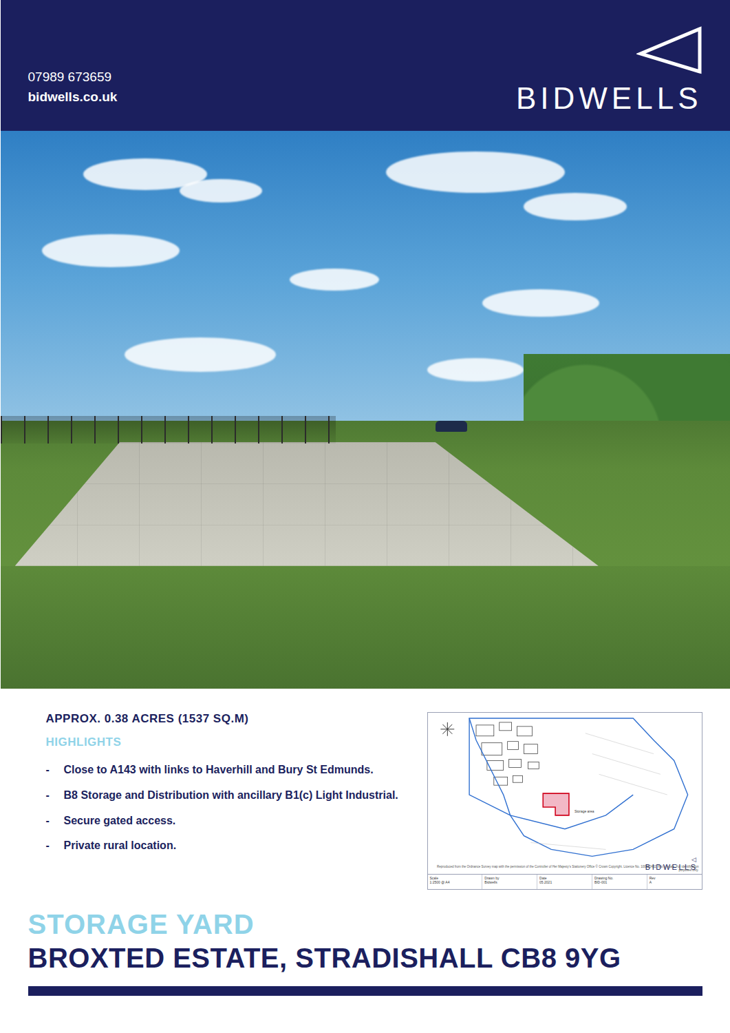07989 673659
bidwells.co.uk
BIDWELLS
APPROX. 0.38 ACRES (1537 SQ.M)
HIGHLIGHTS
Close to A143 with links to Haverhill and Bury St Edmunds.
B8 Storage and Distribution with ancillary B1(c) Light Industrial.
Secure gated access.
Private rural location.
Storage area
◁
BIDWELLS
Reproduced from the Ordnance Survey map with the permission of the Controller of Her Majesty's Stationery Office © Crown Copyright. Licence No. 100022432. Not to scale. For identification purposes only.
Scale
1:2500 @ A4
Drawn by
Bidwells
Date
05.2021
Drawing No.
BID-001
Rev
A
STORAGE YARD
BROXTED ESTATE, STRADISHALL CB8 9YG